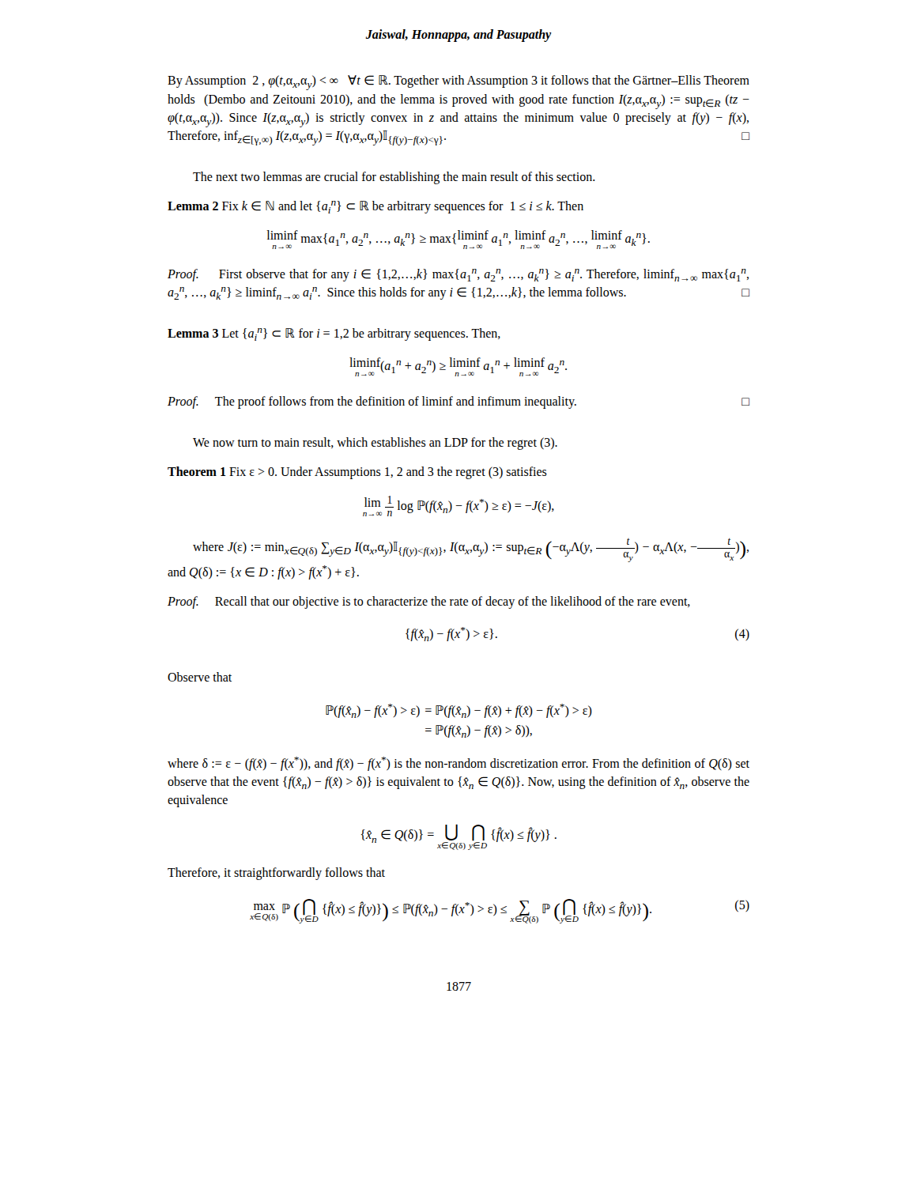Jaiswal, Honnappa, and Pasupathy
By Assumption 2 , φ(t,αx,αy) < ∞ ∀t ∈ ℝ. Together with Assumption 3 it follows that the Gärtner–Ellis Theorem holds (Dembo and Zeitouni 2010), and the lemma is proved with good rate function I(z,αx,αy) := supt∈R (tz − φ(t,αx,αy)). Since I(z,αx,αy) is strictly convex in z and attains the minimum value 0 precisely at f(y) − f(x), Therefore, infz∈[γ,∞) I(z,αx,αy) = I(γ,αx,αy)𝕀{f(y)−f(x)<γ}. □
The next two lemmas are crucial for establishing the main result of this section.
Lemma 2 Fix k ∈ ℕ and let {ain} ⊂ ℝ be arbitrary sequences for 1 ≤ i ≤ k. Then
liminf n→∞ max{a1n, a2n, …, akn} ≥ max{liminf n→∞ a1n, liminf n→∞ a2n, …, liminf n→∞ akn}.
Proof. First observe that for any i ∈ {1,2,…,k} max{a1n, a2n, …, akn} ≥ ain. Therefore, liminfn→∞ max{a1n, a2n, …, akn} ≥ liminfn→∞ ain. Since this holds for any i ∈ {1,2,…,k}, the lemma follows. □
Lemma 3 Let {ain} ⊂ ℝ for i = 1,2 be arbitrary sequences. Then,
liminf n→∞(a1n + a2n) ≥ liminf n→∞ a1n + liminf n→∞ a2n.
Proof. The proof follows from the definition of liminf and infimum inequality. □
We now turn to main result, which establishes an LDP for the regret (3).
Theorem 1 Fix ε > 0. Under Assumptions 1, 2 and 3 the regret (3) satisfies
lim n→∞ 1 n log ℙ(f(x̂n) − f(x*) ≥ ε) = −J(ε),
where J(ε) := minx∈Q(δ) ∑y∈D I(αx,αy)𝕀{f(y)<f(x)}, I(αx,αy) := supt∈R (−αyΛ(y, tαy) − αxΛ(x, −tαx)), and Q(δ) := {x ∈ D : f(x) > f(x*) + ε}.
Proof. Recall that our objective is to characterize the rate of decay of the likelihood of the rare event,
{f(x̂n) − f(x*) > ε}. (4)
Observe that
| ℙ( f ( x̂ n ) − f ( x * ) > ε) | = ℙ( f ( x̂ n ) − f ( x̂ ) + f ( x̂ ) − f ( x * ) > ε) |
| | = ℙ( f ( x̂ n ) − f ( x̂ ) > δ)), |
where δ := ε − (f(x̂) − f(x*)), and f(x̂) − f(x*) is the non-random discretization error. From the definition of Q(δ) set observe that the event {f(x̂n) − f(x̂) > δ)} is equivalent to {x̂n ∈ Q(δ)}. Now, using the definition of x̂n, observe the equivalence
{x̂n ∈ Q(δ)} = ⋃x∈Q(δ) ⋂y∈D {f̂(x) ≤ f̂(y)} .
Therefore, it straightforwardly follows that
max x∈Q(δ) ℙ (⋂y∈D {f̂(x) ≤ f̂(y)}) ≤ ℙ(f(x̂n) − f(x*) > ε) ≤ ∑x∈Q(δ) ℙ (⋂y∈D {f̂(x) ≤ f̂(y)}). (5)
1877